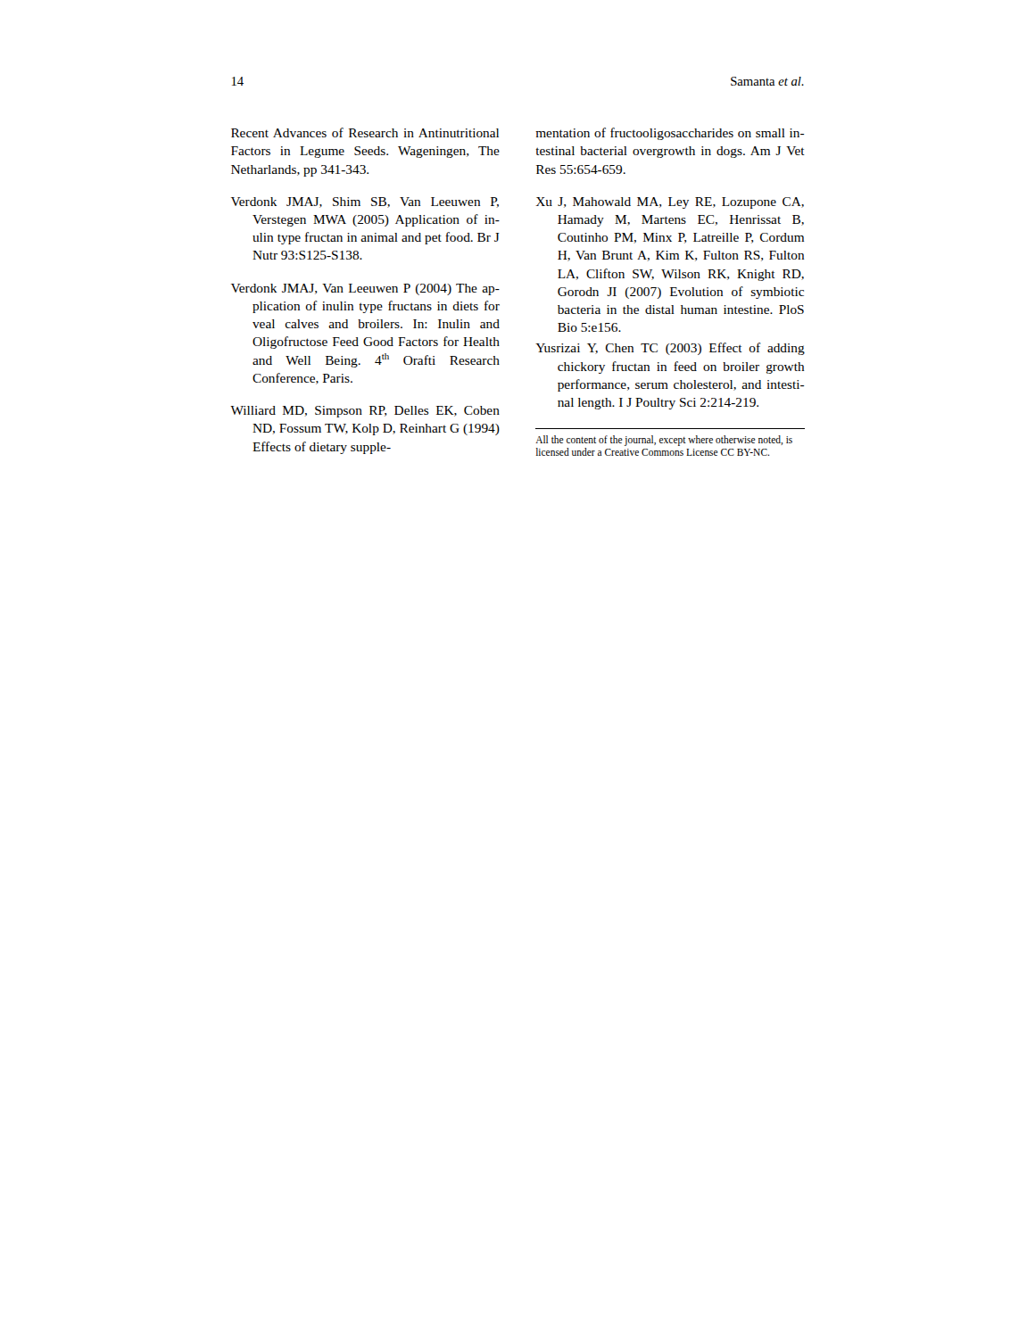14 Samanta et al.
Recent Advances of Research in Antinutritional Factors in Legume Seeds. Wageningen, The Netharlands, pp 341-343.
Verdonk JMAJ, Shim SB, Van Leeuwen P, Verstegen MWA (2005) Application of inulin type fructan in animal and pet food. Br J Nutr 93:S125-S138.
Verdonk JMAJ, Van Leeuwen P (2004) The application of inulin type fructans in diets for veal calves and broilers. In: Inulin and Oligofructose Feed Good Factors for Health and Well Being. 4th Orafti Research Conference, Paris.
Williard MD, Simpson RP, Delles EK, Coben ND, Fossum TW, Kolp D, Reinhart G (1994) Effects of dietary supple-
mentation of fructooligosaccharides on small intestinal bacterial overgrowth in dogs. Am J Vet Res 55:654-659.
Xu J, Mahowald MA, Ley RE, Lozupone CA, Hamady M, Martens EC, Henrissat B, Coutinho PM, Minx P, Latreille P, Cordum H, Van Brunt A, Kim K, Fulton RS, Fulton LA, Clifton SW, Wilson RK, Knight RD, Gorodn JI (2007) Evolution of symbiotic bacteria in the distal human intestine. PloS Bio 5:e156.
Yusrizai Y, Chen TC (2003) Effect of adding chickory fructan in feed on broiler growth performance, serum cholesterol, and intestinal length. I J Poultry Sci 2:214-219.
All the content of the journal, except where otherwise noted, is licensed under a Creative Commons License CC BY-NC.